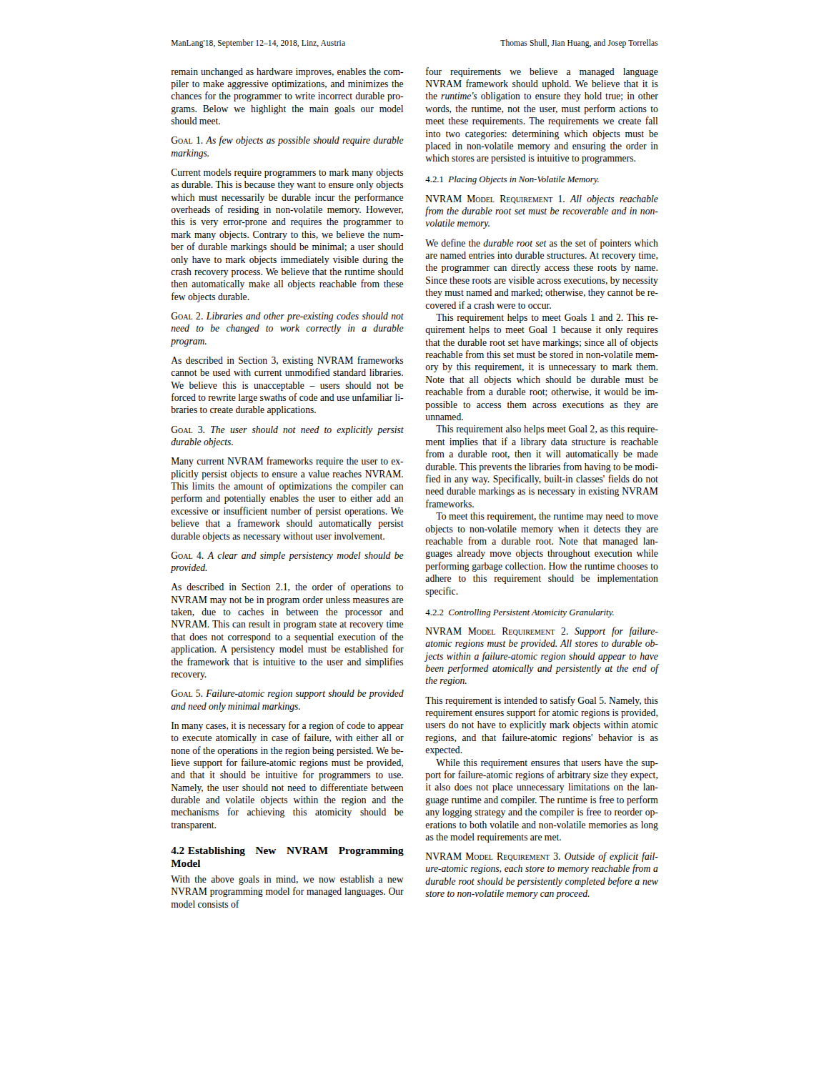ManLang'18, September 12–14, 2018, Linz, Austria
Thomas Shull, Jian Huang, and Josep Torrellas
remain unchanged as hardware improves, enables the compiler to make aggressive optimizations, and minimizes the chances for the programmer to write incorrect durable programs. Below we highlight the main goals our model should meet.
Goal 1. As few objects as possible should require durable markings.
Current models require programmers to mark many objects as durable. This is because they want to ensure only objects which must necessarily be durable incur the performance overheads of residing in non-volatile memory. However, this is very error-prone and requires the programmer to mark many objects. Contrary to this, we believe the number of durable markings should be minimal; a user should only have to mark objects immediately visible during the crash recovery process. We believe that the runtime should then automatically make all objects reachable from these few objects durable.
Goal 2. Libraries and other pre-existing codes should not need to be changed to work correctly in a durable program.
As described in Section 3, existing NVRAM frameworks cannot be used with current unmodified standard libraries. We believe this is unacceptable – users should not be forced to rewrite large swaths of code and use unfamiliar libraries to create durable applications.
Goal 3. The user should not need to explicitly persist durable objects.
Many current NVRAM frameworks require the user to explicitly persist objects to ensure a value reaches NVRAM. This limits the amount of optimizations the compiler can perform and potentially enables the user to either add an excessive or insufficient number of persist operations. We believe that a framework should automatically persist durable objects as necessary without user involvement.
Goal 4. A clear and simple persistency model should be provided.
As described in Section 2.1, the order of operations to NVRAM may not be in program order unless measures are taken, due to caches in between the processor and NVRAM. This can result in program state at recovery time that does not correspond to a sequential execution of the application. A persistency model must be established for the framework that is intuitive to the user and simplifies recovery.
Goal 5. Failure-atomic region support should be provided and need only minimal markings.
In many cases, it is necessary for a region of code to appear to execute atomically in case of failure, with either all or none of the operations in the region being persisted. We believe support for failure-atomic regions must be provided, and that it should be intuitive for programmers to use. Namely, the user should not need to differentiate between durable and volatile objects within the region and the mechanisms for achieving this atomicity should be transparent.
4.2 Establishing New NVRAM Programming Model
With the above goals in mind, we now establish a new NVRAM programming model for managed languages. Our model consists of
four requirements we believe a managed language NVRAM framework should uphold. We believe that it is the runtime's obligation to ensure they hold true; in other words, the runtime, not the user, must perform actions to meet these requirements. The requirements we create fall into two categories: determining which objects must be placed in non-volatile memory and ensuring the order in which stores are persisted is intuitive to programmers.
4.2.1 Placing Objects in Non-Volatile Memory.
NVRAM Model Requirement 1. All objects reachable from the durable root set must be recoverable and in non-volatile memory.
We define the durable root set as the set of pointers which are named entries into durable structures. At recovery time, the programmer can directly access these roots by name. Since these roots are visible across executions, by necessity they must named and marked; otherwise, they cannot be recovered if a crash were to occur.
This requirement helps to meet Goals 1 and 2. This requirement helps to meet Goal 1 because it only requires that the durable root set have markings; since all of objects reachable from this set must be stored in non-volatile memory by this requirement, it is unnecessary to mark them. Note that all objects which should be durable must be reachable from a durable root; otherwise, it would be impossible to access them across executions as they are unnamed.
This requirement also helps meet Goal 2, as this requirement implies that if a library data structure is reachable from a durable root, then it will automatically be made durable. This prevents the libraries from having to be modified in any way. Specifically, built-in classes' fields do not need durable markings as is necessary in existing NVRAM frameworks.
To meet this requirement, the runtime may need to move objects to non-volatile memory when it detects they are reachable from a durable root. Note that managed languages already move objects throughout execution while performing garbage collection. How the runtime chooses to adhere to this requirement should be implementation specific.
4.2.2 Controlling Persistent Atomicity Granularity.
NVRAM Model Requirement 2. Support for failure-atomic regions must be provided. All stores to durable objects within a failure-atomic region should appear to have been performed atomically and persistently at the end of the region.
This requirement is intended to satisfy Goal 5. Namely, this requirement ensures support for atomic regions is provided, users do not have to explicitly mark objects within atomic regions, and that failure-atomic regions' behavior is as expected.
While this requirement ensures that users have the support for failure-atomic regions of arbitrary size they expect, it also does not place unnecessary limitations on the language runtime and compiler. The runtime is free to perform any logging strategy and the compiler is free to reorder operations to both volatile and non-volatile memories as long as the model requirements are met.
NVRAM Model Requirement 3. Outside of explicit failure-atomic regions, each store to memory reachable from a durable root should be persistently completed before a new store to non-volatile memory can proceed.